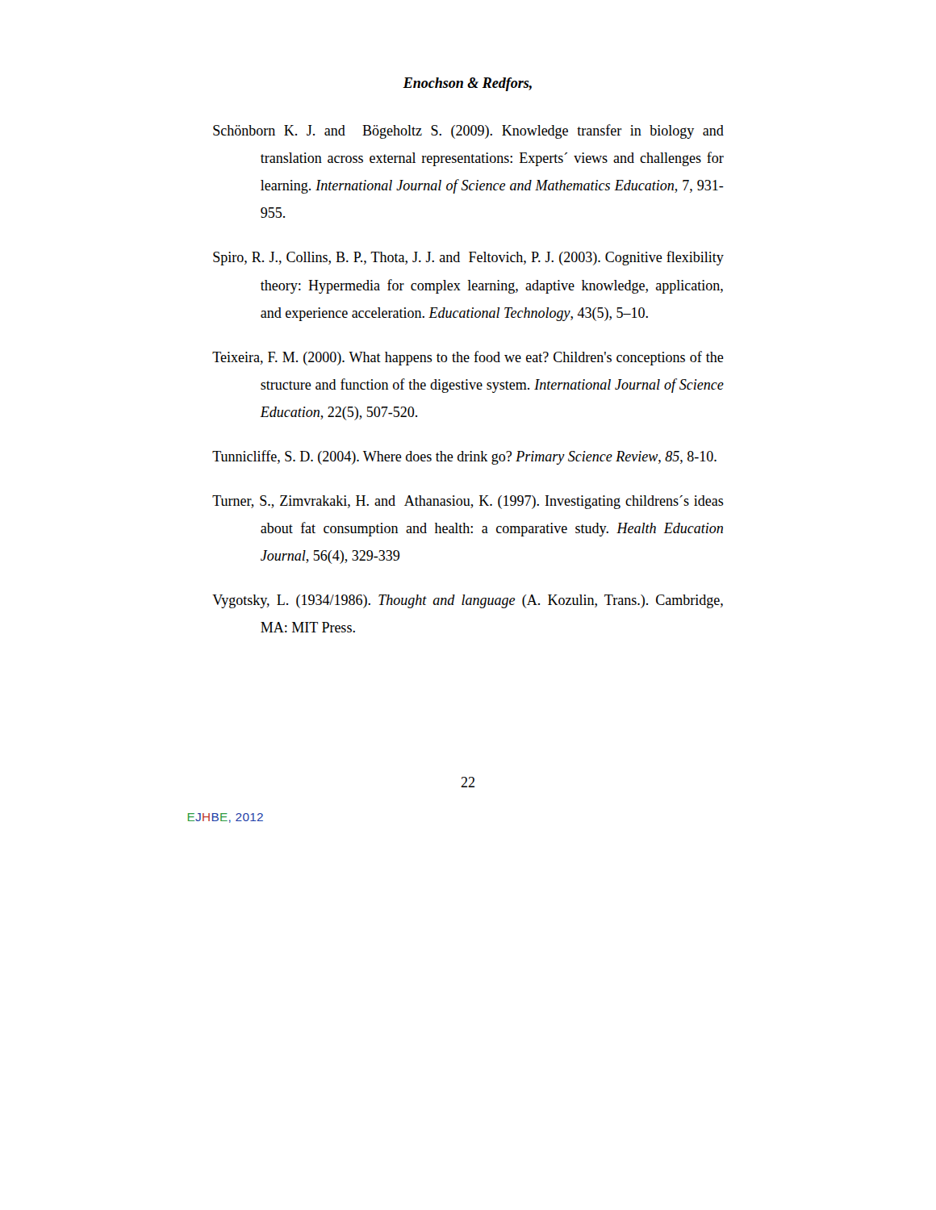Enochson & Redfors,
Schönborn K. J. and Bögeholtz S. (2009). Knowledge transfer in biology and translation across external representations: Experts´ views and challenges for learning. International Journal of Science and Mathematics Education, 7, 931-955.
Spiro, R. J., Collins, B. P., Thota, J. J. and Feltovich, P. J. (2003). Cognitive flexibility theory: Hypermedia for complex learning, adaptive knowledge, application, and experience acceleration. Educational Technology, 43(5), 5–10.
Teixeira, F. M. (2000). What happens to the food we eat? Children's conceptions of the structure and function of the digestive system. International Journal of Science Education, 22(5), 507-520.
Tunnicliffe, S. D. (2004). Where does the drink go? Primary Science Review, 85, 8-10.
Turner, S., Zimvrakaki, H. and Athanasiou, K. (1997). Investigating childrens´s ideas about fat consumption and health: a comparative study. Health Education Journal, 56(4), 329-339
Vygotsky, L. (1934/1986). Thought and language (A. Kozulin, Trans.). Cambridge, MA: MIT Press.
22
EJHBE, 2012